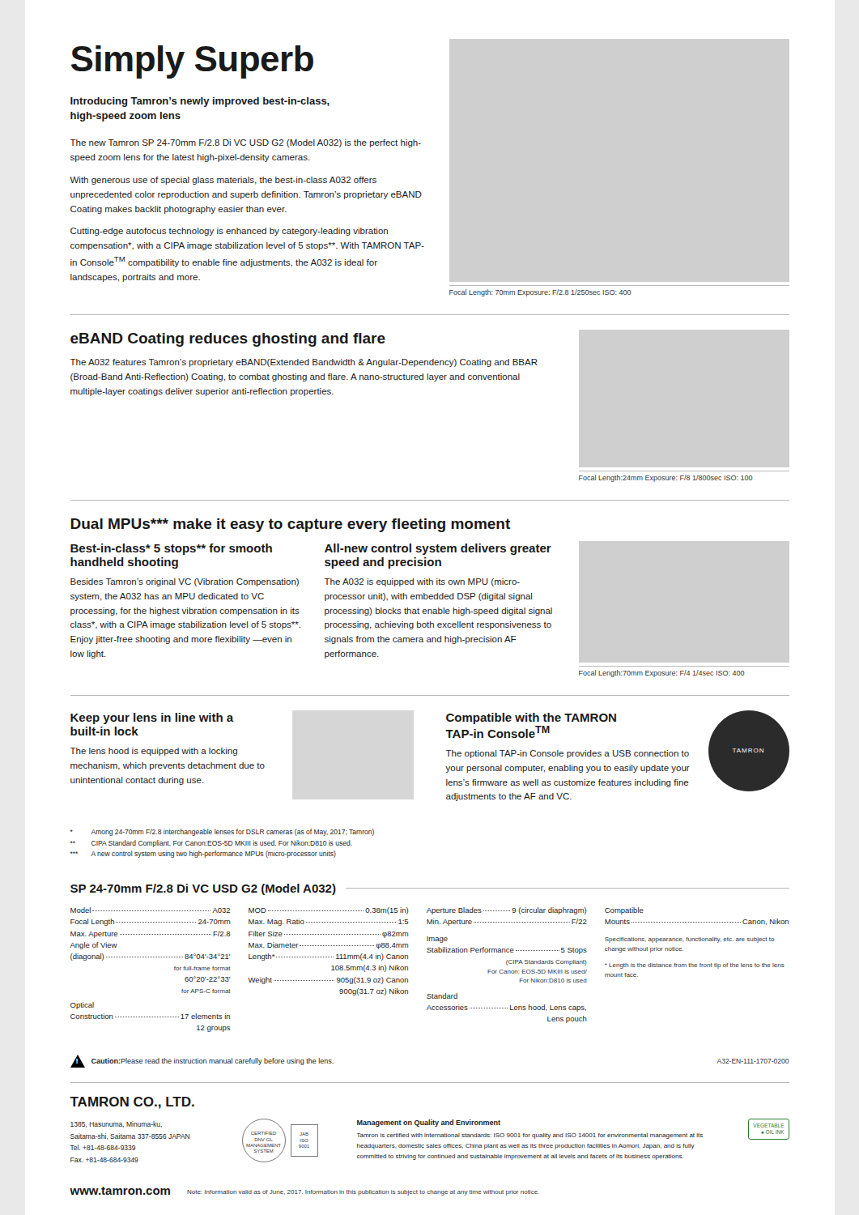Simply Superb
Introducing Tamron’s newly improved best-in-class,
high-speed zoom lens
The new Tamron SP 24-70mm F/2.8 Di VC USD G2 (Model A032) is the perfect high-speed zoom lens for the latest high-pixel-density cameras.
With generous use of special glass materials, the best-in-class A032 offers unprecedented color reproduction and superb definition. Tamron’s proprietary eBAND Coating makes backlit photography easier than ever.
Cutting-edge autofocus technology is enhanced by category-leading vibration compensation*, with a CIPA image stabilization level of 5 stops**. With TAMRON TAP-in ConsoleTM compatibility to enable fine adjustments, the A032 is ideal for landscapes, portraits and more.
Focal Length: 70mm Exposure: F/2.8 1/250sec ISO: 400
eBAND Coating reduces ghosting and flare
The A032 features Tamron’s proprietary eBAND(Extended Bandwidth & Angular-Dependency) Coating and BBAR (Broad-Band Anti-Reflection) Coating, to combat ghosting and flare. A nano-structured layer and conventional multiple-layer coatings deliver superior anti-reflection properties.
Focal Length:24mm Exposure: F/8 1/800sec ISO: 100
Dual MPUs*** make it easy to capture every fleeting moment
Best-in-class* 5 stops** for smooth handheld shooting
Besides Tamron’s original VC (Vibration Compensation) system, the A032 has an MPU dedicated to VC processing, for the highest vibration compensation in its class*, with a CIPA image stabilization level of 5 stops**. Enjoy jitter-free shooting and more flexibility —even in low light.
All-new control system delivers greater speed and precision
The A032 is equipped with its own MPU (micro-processor unit), with embedded DSP (digital signal processing) blocks that enable high-speed digital signal processing, achieving both excellent responsiveness to signals from the camera and high-precision AF performance.
Focal Length:70mm Exposure: F/4 1/4sec ISO: 400
Keep your lens in line with a
built-in lock
The lens hood is equipped with a locking mechanism, which prevents detachment due to unintentional contact during use.
Compatible with the TAMRON
TAP-in ConsoleTM
The optional TAP-in Console provides a USB connection to your personal computer, enabling you to easily update your lens’s firmware as well as customize features including fine adjustments to the AF and VC.
TAMRON
TAP-in Console
*Among 24-70mm F/2.8 interchangeable lenses for DSLR cameras (as of May, 2017; Tamron)
**CIPA Standard Compliant. For Canon:EOS-5D MKIII is used. For Nikon:D810 is used.
***A new control system using two high-performance MPUs (micro-processor units)
SP 24-70mm F/2.8 Di VC USD G2 (Model A032)
Model A032
Focal Length 24-70mm
Max. Aperture F/2.8
Angle of View
(diagonal) 84°04'-34°21'
for full-frame format
60°20'-22°33'
for APS-C format
Optical
Construction 17 elements in
12 groups
MOD 0.38m(15 in)
Max. Mag. Ratio 1:5
Filter Size φ82mm
Max. Diameter φ88.4mm
Length* 111mm(4.4 in) Canon
108.5mm(4.3 in) Nikon
Weight 905g(31.9 oz) Canon
900g(31.7 oz) Nikon
Aperture Blades 9 (circular diaphragm)
Min. Aperture F/22
Image
Stabilization Performance 5 Stops
(CIPA Standards Compliant)
For Canon: EOS-5D MKIII is used/
For Nikon:D810 is used
Standard
Accessories Lens hood, Lens caps,
Lens pouch
Compatible
Mounts Canon, Nikon
Specifications, appearance, functionality, etc. are subject to change without prior notice.
* Length is the distance from the front tip of the lens to the lens mount face.
Caution: Please read the instruction manual carefully before using the lens.
A32-EN-111-1707-0200
TAMRON CO., LTD.
1385, Hasunuma, Minuma-ku,
Saitama-shi, Saitama 337-8556 JAPAN
Tel. +81-48-684-9339
Fax. +81-48-684-9349
CERTIFIED
DNV·GL
MANAGEMENT SYSTEM
JAB
ISO
9001
Management on Quality and Environment
Tamron is certified with international standards: ISO 9001 for quality and ISO 14001 for environmental management at its headquarters, domestic sales offices, China plant as well as its three production facilities in Aomori, Japan, and is fully committed to striving for continued and sustainable improvement at all levels and facets of its business operations.
VEGETABLE
● OIL INK
www.tamron.com
Note: Information valid as of June, 2017. Information in this publication is subject to change at any time without prior notice.